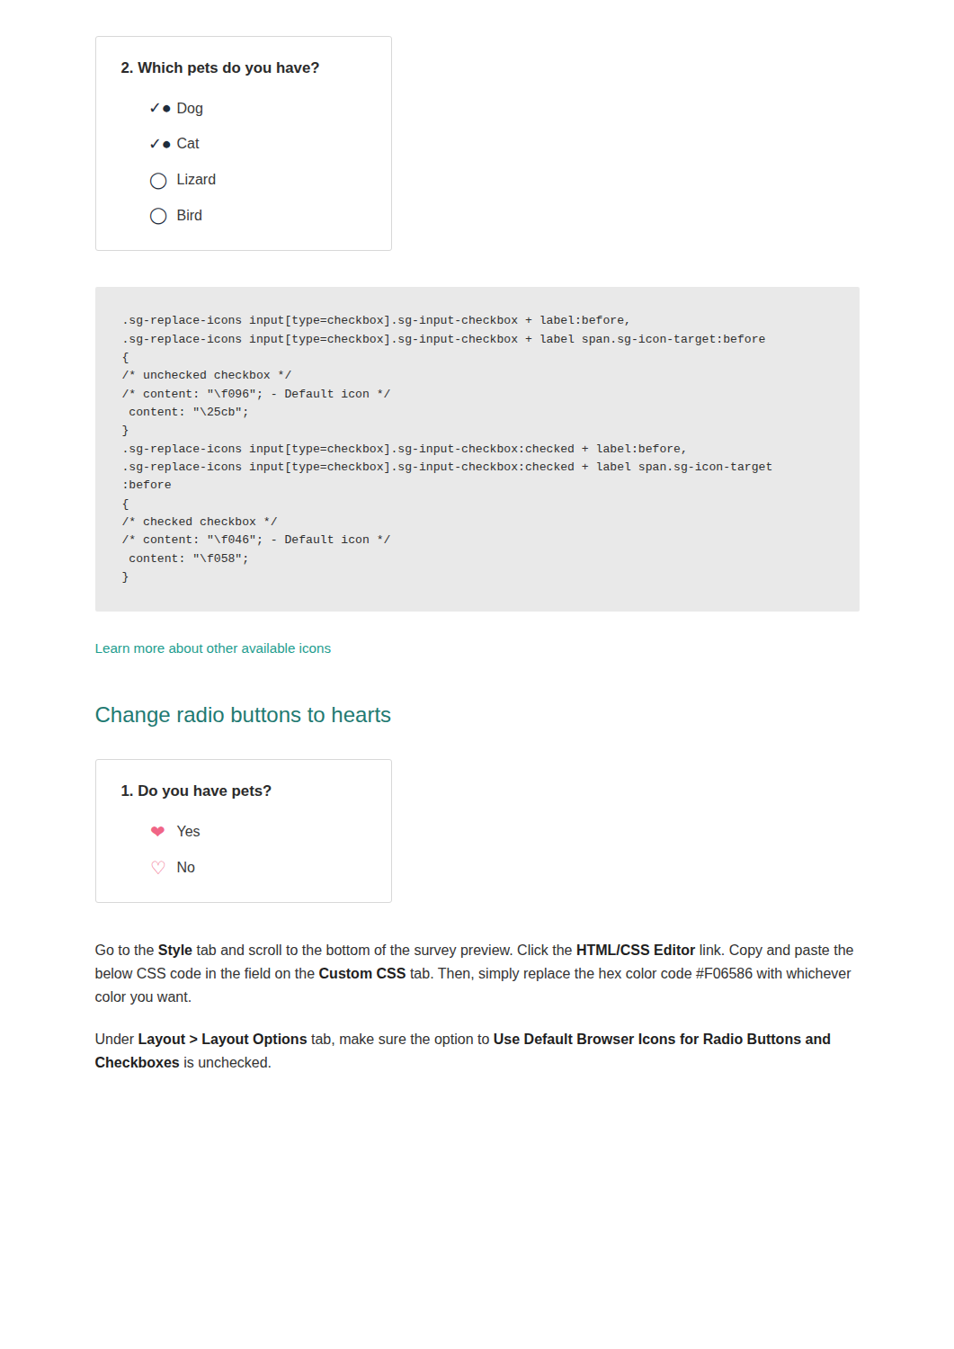2. Which pets do you have?
✓●Dog
✓●Cat
◯Lizard
◯Bird
.sg-replace-icons input[type=checkbox].sg-input-checkbox + label:before,
.sg-replace-icons input[type=checkbox].sg-input-checkbox + label span.sg-icon-target:before
{
/* unchecked checkbox */
/* content: "\f096"; - Default icon */
 content: "\25cb";
}
.sg-replace-icons input[type=checkbox].sg-input-checkbox:checked + label:before,
.sg-replace-icons input[type=checkbox].sg-input-checkbox:checked + label span.sg-icon-target
:before
{
/* checked checkbox */
/* content: "\f046"; - Default icon */
 content: "\f058";
}
Learn more about other available icons
Change radio buttons to hearts
1. Do you have pets?
❤Yes
♡No
Go to the Style tab and scroll to the bottom of the survey preview. Click the HTML/CSS Editor link. Copy and paste the below CSS code in the field on the Custom CSS tab. Then, simply replace the hex color code #F06586 with whichever color you want.
Under Layout > Layout Options tab, make sure the option to Use Default Browser Icons for Radio Buttons and Checkboxes is unchecked.